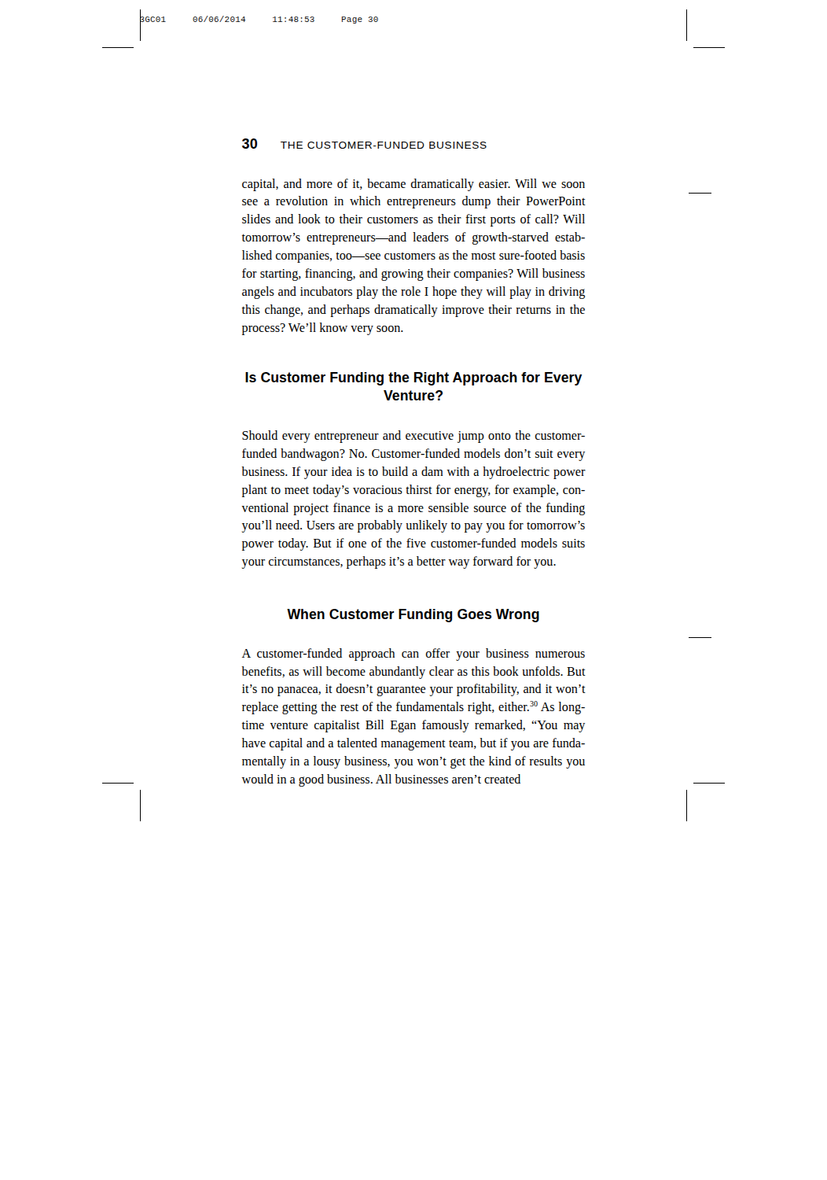3GC01 06/06/2014 11:48:53 Page 30
30
THE CUSTOMER-FUNDED BUSINESS
capital, and more of it, became dramatically easier. Will we soon see a revolution in which entrepreneurs dump their PowerPoint slides and look to their customers as their first ports of call? Will tomorrow’s entrepreneurs—and leaders of growth-starved established companies, too—see customers as the most sure-footed basis for starting, financing, and growing their companies? Will business angels and incubators play the role I hope they will play in driving this change, and perhaps dramatically improve their returns in the process? We’ll know very soon.
Is Customer Funding the Right Approach for Every
Venture?
Should every entrepreneur and executive jump onto the customer-funded bandwagon? No. Customer-funded models don’t suit every business. If your idea is to build a dam with a hydroelectric power plant to meet today’s voracious thirst for energy, for example, conventional project finance is a more sensible source of the funding you’ll need. Users are probably unlikely to pay you for tomorrow’s power today. But if one of the five customer-funded models suits your circumstances, perhaps it’s a better way forward for you.
When Customer Funding Goes Wrong
A customer-funded approach can offer your business numerous benefits, as will become abundantly clear as this book unfolds. But it’s no panacea, it doesn’t guarantee your profitability, and it won’t replace getting the rest of the fundamentals right, either.30 As longtime venture capitalist Bill Egan famously remarked, “You may have capital and a talented management team, but if you are fundamentally in a lousy business, you won’t get the kind of results you would in a good business. All businesses aren’t created